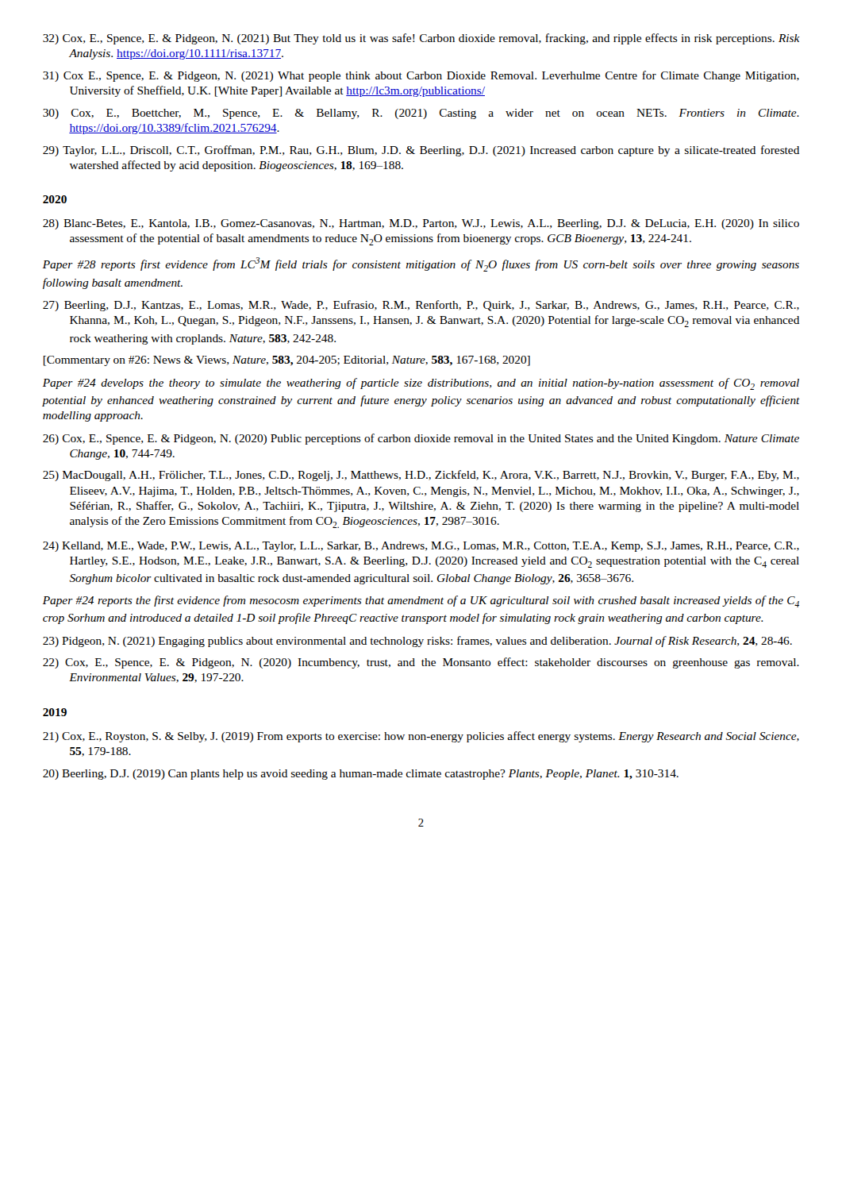32) Cox, E., Spence, E. & Pidgeon, N. (2021) But They told us it was safe! Carbon dioxide removal, fracking, and ripple effects in risk perceptions. Risk Analysis. https://doi.org/10.1111/risa.13717.
31) Cox E., Spence, E. & Pidgeon, N. (2021) What people think about Carbon Dioxide Removal. Leverhulme Centre for Climate Change Mitigation, University of Sheffield, U.K. [White Paper] Available at http://lc3m.org/publications/
30) Cox, E., Boettcher, M., Spence, E. & Bellamy, R. (2021) Casting a wider net on ocean NETs. Frontiers in Climate. https://doi.org/10.3389/fclim.2021.576294.
29) Taylor, L.L., Driscoll, C.T., Groffman, P.M., Rau, G.H., Blum, J.D. & Beerling, D.J. (2021) Increased carbon capture by a silicate-treated forested watershed affected by acid deposition. Biogeosciences, 18, 169–188.
2020
28) Blanc-Betes, E., Kantola, I.B., Gomez-Casanovas, N., Hartman, M.D., Parton, W.J., Lewis, A.L., Beerling, D.J. & DeLucia, E.H. (2020) In silico assessment of the potential of basalt amendments to reduce N2O emissions from bioenergy crops. GCB Bioenergy, 13, 224-241.
Paper #28 reports first evidence from LC3M field trials for consistent mitigation of N2O fluxes from US corn-belt soils over three growing seasons following basalt amendment.
27) Beerling, D.J., Kantzas, E., Lomas, M.R., Wade, P., Eufrasio, R.M., Renforth, P., Quirk, J., Sarkar, B., Andrews, G., James, R.H., Pearce, C.R., Khanna, M., Koh, L., Quegan, S., Pidgeon, N.F., Janssens, I., Hansen, J. & Banwart, S.A. (2020) Potential for large-scale CO2 removal via enhanced rock weathering with croplands. Nature, 583, 242-248.
[Commentary on #26: News & Views, Nature, 583, 204-205; Editorial, Nature, 583, 167-168, 2020]
Paper #24 develops the theory to simulate the weathering of particle size distributions, and an initial nation-by-nation assessment of CO2 removal potential by enhanced weathering constrained by current and future energy policy scenarios using an advanced and robust computationally efficient modelling approach.
26) Cox, E., Spence, E. & Pidgeon, N. (2020) Public perceptions of carbon dioxide removal in the United States and the United Kingdom. Nature Climate Change, 10, 744-749.
25) MacDougall, A.H., Frölicher, T.L., Jones, C.D., Rogelj, J., Matthews, H.D., Zickfeld, K., Arora, V.K., Barrett, N.J., Brovkin, V., Burger, F.A., Eby, M., Eliseev, A.V., Hajima, T., Holden, P.B., Jeltsch-Thömmes, A., Koven, C., Mengis, N., Menviel, L., Michou, M., Mokhov, I.I., Oka, A., Schwinger, J., Séférian, R., Shaffer, G., Sokolov, A., Tachiiri, K., Tjiputra, J., Wiltshire, A. & Ziehn, T. (2020) Is there warming in the pipeline? A multi-model analysis of the Zero Emissions Commitment from CO2. Biogeosciences, 17, 2987–3016.
24) Kelland, M.E., Wade, P.W., Lewis, A.L., Taylor, L.L., Sarkar, B., Andrews, M.G., Lomas, M.R., Cotton, T.E.A., Kemp, S.J., James, R.H., Pearce, C.R., Hartley, S.E., Hodson, M.E., Leake, J.R., Banwart, S.A. & Beerling, D.J. (2020) Increased yield and CO2 sequestration potential with the C4 cereal Sorghum bicolor cultivated in basaltic rock dust-amended agricultural soil. Global Change Biology, 26, 3658–3676.
Paper #24 reports the first evidence from mesocosm experiments that amendment of a UK agricultural soil with crushed basalt increased yields of the C4 crop Sorhum and introduced a detailed 1-D soil profile PhreeqC reactive transport model for simulating rock grain weathering and carbon capture.
23) Pidgeon, N. (2021) Engaging publics about environmental and technology risks: frames, values and deliberation. Journal of Risk Research, 24, 28-46.
22) Cox, E., Spence, E. & Pidgeon, N. (2020) Incumbency, trust, and the Monsanto effect: stakeholder discourses on greenhouse gas removal. Environmental Values, 29, 197-220.
2019
21) Cox, E., Royston, S. & Selby, J. (2019) From exports to exercise: how non-energy policies affect energy systems. Energy Research and Social Science, 55, 179-188.
20) Beerling, D.J. (2019) Can plants help us avoid seeding a human-made climate catastrophe? Plants, People, Planet. 1, 310-314.
2